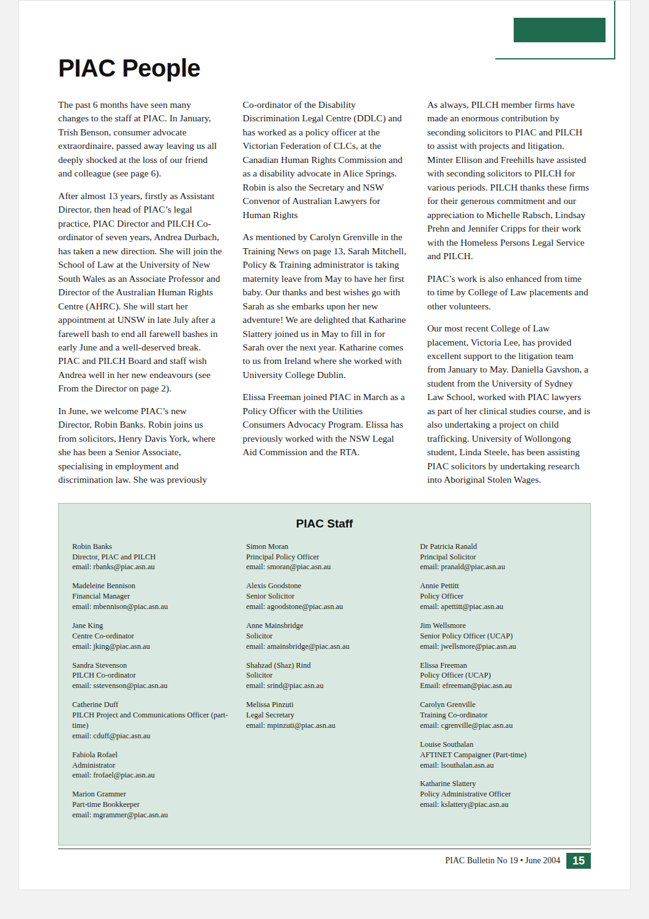PIAC People
The past 6 months have seen many changes to the staff at PIAC. In January, Trish Benson, consumer advocate extraordinaire, passed away leaving us all deeply shocked at the loss of our friend and colleague (see page 6).
After almost 13 years, firstly as Assistant Director, then head of PIAC’s legal practice, PIAC Director and PILCH Co-ordinator of seven years, Andrea Durbach, has taken a new direction. She will join the School of Law at the University of New South Wales as an Associate Professor and Director of the Australian Human Rights Centre (AHRC). She will start her appointment at UNSW in late July after a farewell bash to end all farewell bashes in early June and a well-deserved break. PIAC and PILCH Board and staff wish Andrea well in her new endeavours (see From the Director on page 2).
In June, we welcome PIAC’s new Director, Robin Banks. Robin joins us from solicitors, Henry Davis York, where she has been a Senior Associate, specialising in employment and discrimination law. She was previously Co-ordinator of the Disability Discrimination Legal Centre (DDLC) and has worked as a policy officer at the Victorian Federation of CLCs, at the Canadian Human Rights Commission and as a disability advocate in Alice Springs. Robin is also the Secretary and NSW Convenor of Australian Lawyers for Human Rights
As mentioned by Carolyn Grenville in the Training News on page 13, Sarah Mitchell, Policy & Training administrator is taking maternity leave from May to have her first baby. Our thanks and best wishes go with Sarah as she embarks upon her new adventure! We are delighted that Katharine Slattery joined us in May to fill in for Sarah over the next year. Katharine comes to us from Ireland where she worked with University College Dublin.
Elissa Freeman joined PIAC in March as a Policy Officer with the Utilities Consumers Advocacy Program. Elissa has previously worked with the NSW Legal Aid Commission and the RTA.
As always, PILCH member firms have made an enormous contribution by seconding solicitors to PIAC and PILCH to assist with projects and litigation. Minter Ellison and Freehills have assisted with seconding solicitors to PILCH for various periods. PILCH thanks these firms for their generous commitment and our appreciation to Michelle Rabsch, Lindsay Prehn and Jennifer Cripps for their work with the Homeless Persons Legal Service and PILCH.
PIAC’s work is also enhanced from time to time by College of Law placements and other volunteers.
Our most recent College of Law placement, Victoria Lee, has provided excellent support to the litigation team from January to May. Daniella Gavshon, a student from the University of Sydney Law School, worked with PIAC lawyers as part of her clinical studies course, and is also undertaking a project on child trafficking. University of Wollongong student, Linda Steele, has been assisting PIAC solicitors by undertaking research into Aboriginal Stolen Wages.
PIAC Staff
Robin Banks Director, PIAC and PILCH email: rbanks@piac.asn.au
Madeleine Bennison Financial Manager email: mbennison@piac.asn.au
Jane King Centre Co-ordinator email: jking@piac.asn.au
Sandra Stevenson PILCH Co-ordinator email: sstevenson@piac.asn.au
Catherine Duff PILCH Project and Communications Officer (part-time) email: cduff@piac.asn.au
Fabiola Rofael Administrator email: frofael@piac.asn.au
Marion Grammer Part-time Bookkeeper email: mgrammer@piac.asn.au
Simon Moran Principal Policy Officer email: smoran@piac.asn.au
Alexis Goodstone Senior Solicitor email: agoodstone@piac.asn.au
Anne Mainsbridge Solicitor email: amainsbridge@piac.asn.au
Shahzad (Shaz) Rind Solicitor email: srind@piac.asn.au
Melissa Pinzuti Legal Secretary email: mpinzuti@piac.asn.au
Dr Patricia Ranald Principal Solicitor email: pranald@piac.asn.au
Annie Pettitt Policy Officer email: apettitt@piac.asn.au
Jim Wellsmore Senior Policy Officer (UCAP) email: jwellsmore@piac.asn.au
Elissa Freeman Policy Officer (UCAP) Email: efreeman@piac.asn.au
Carolyn Grenville Training Co-ordinator email: cgrenville@piac.asn.au
Louise Southalan AFTINET Campaigner (Part-time) email: lsouthalan.asn.au
Katharine Slattery Policy Administrative Officer email: kslattery@piac.asn.au
PIAC Bulletin No 19 • June 2004 15